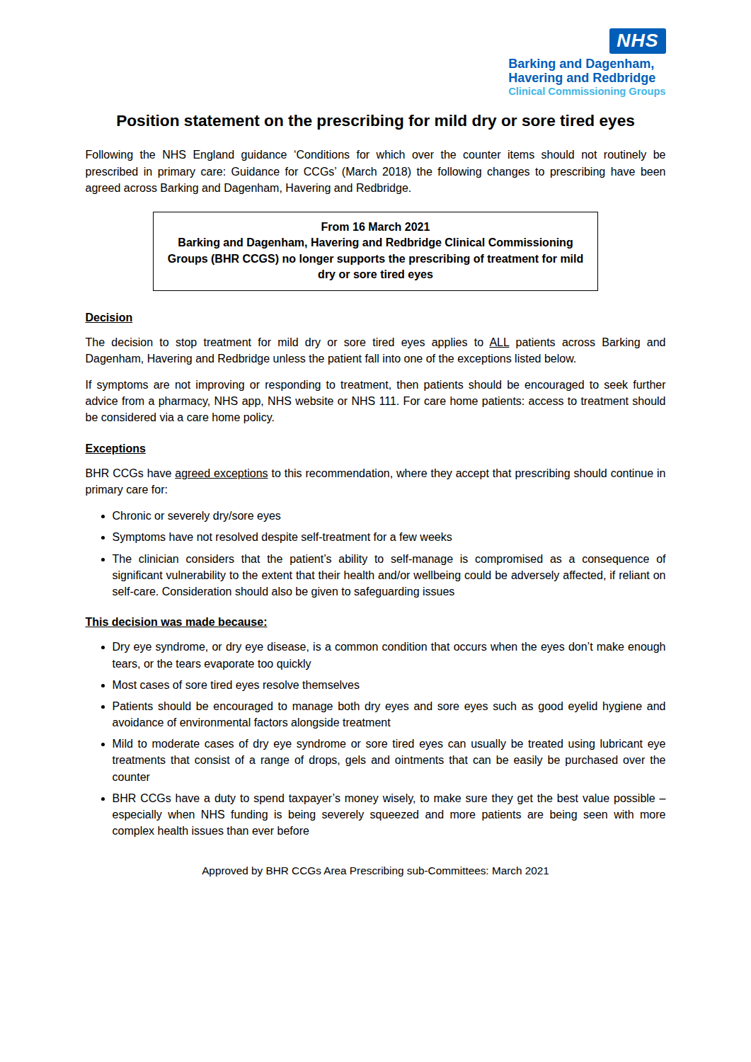NHS
Barking and Dagenham,
Havering and Redbridge
Clinical Commissioning Groups
Position statement on the prescribing for mild dry or sore tired eyes
Following the NHS England guidance ‘Conditions for which over the counter items should not routinely be prescribed in primary care: Guidance for CCGs’ (March 2018) the following changes to prescribing have been agreed across Barking and Dagenham, Havering and Redbridge.
From 16 March 2021
Barking and Dagenham, Havering and Redbridge Clinical Commissioning Groups (BHR CCGS) no longer supports the prescribing of treatment for mild dry or sore tired eyes
Decision
The decision to stop treatment for mild dry or sore tired eyes applies to ALL patients across Barking and Dagenham, Havering and Redbridge unless the patient fall into one of the exceptions listed below.
If symptoms are not improving or responding to treatment, then patients should be encouraged to seek further advice from a pharmacy, NHS app, NHS website or NHS 111. For care home patients: access to treatment should be considered via a care home policy.
Exceptions
BHR CCGs have agreed exceptions to this recommendation, where they accept that prescribing should continue in primary care for:
Chronic or severely dry/sore eyes
Symptoms have not resolved despite self-treatment for a few weeks
The clinician considers that the patient’s ability to self-manage is compromised as a consequence of significant vulnerability to the extent that their health and/or wellbeing could be adversely affected, if reliant on self-care. Consideration should also be given to safeguarding issues
This decision was made because:
Dry eye syndrome, or dry eye disease, is a common condition that occurs when the eyes don’t make enough tears, or the tears evaporate too quickly
Most cases of sore tired eyes resolve themselves
Patients should be encouraged to manage both dry eyes and sore eyes such as good eyelid hygiene and avoidance of environmental factors alongside treatment
Mild to moderate cases of dry eye syndrome or sore tired eyes can usually be treated using lubricant eye treatments that consist of a range of drops, gels and ointments that can be easily be purchased over the counter
BHR CCGs have a duty to spend taxpayer’s money wisely, to make sure they get the best value possible – especially when NHS funding is being severely squeezed and more patients are being seen with more complex health issues than ever before
Approved by BHR CCGs Area Prescribing sub-Committees: March 2021